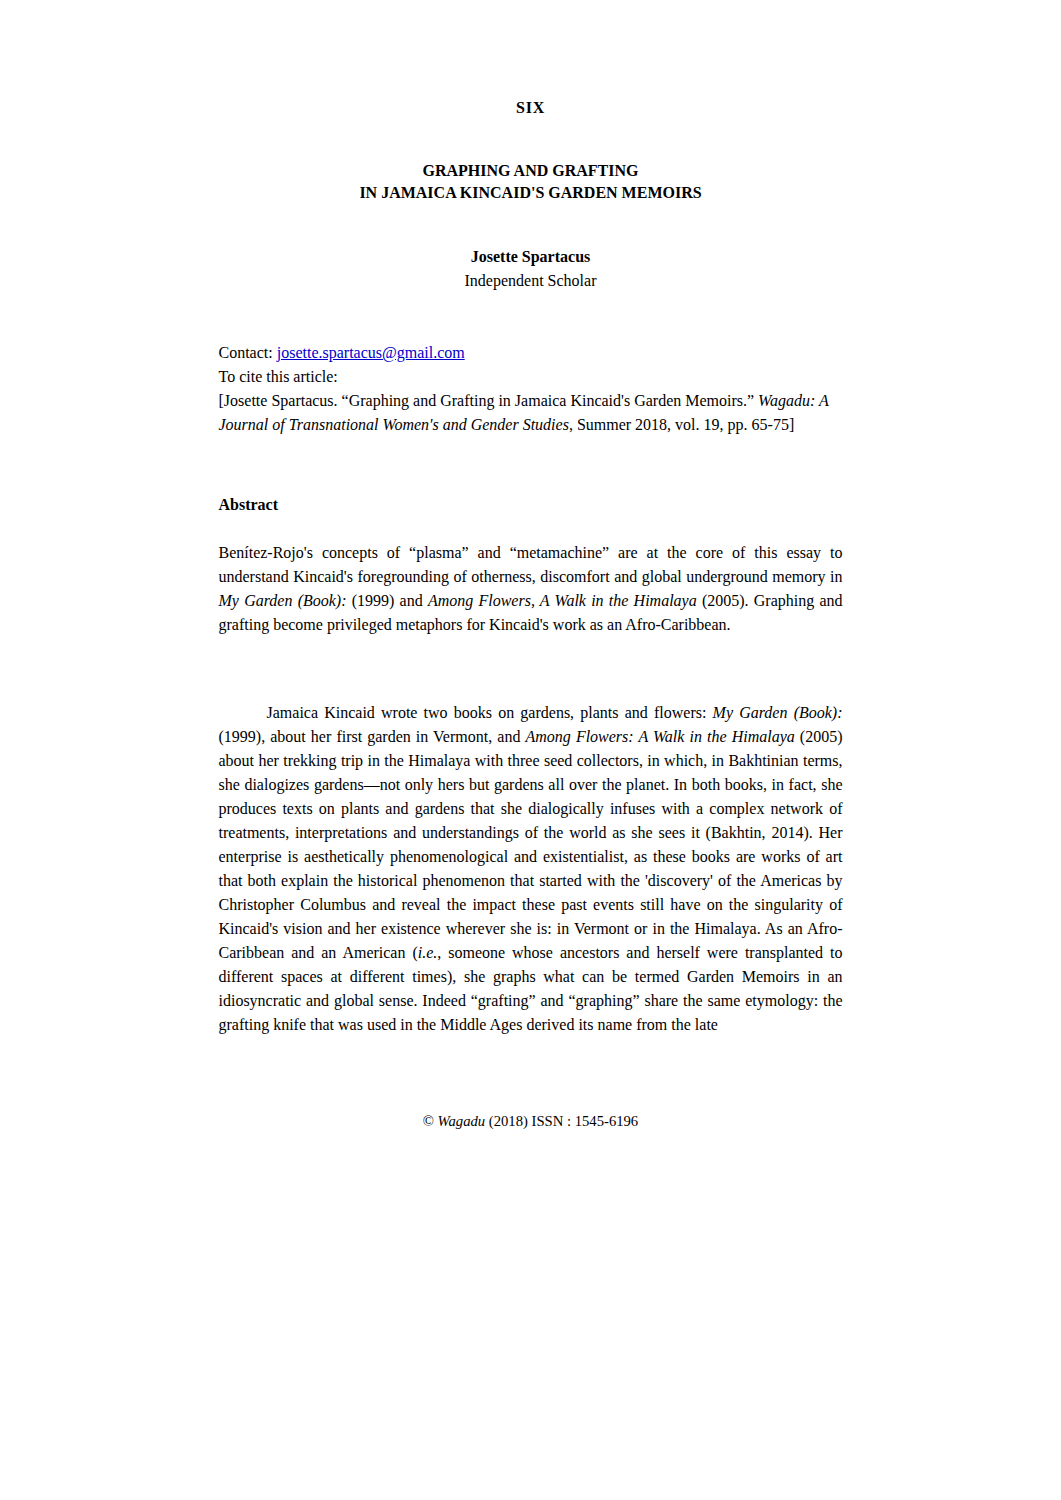SIX
Graphing and Grafting
in Jamaica Kincaid's Garden Memoirs
Josette Spartacus
Independent Scholar
Contact: josette.spartacus@gmail.com
To cite this article:
[Josette Spartacus. “Graphing and Grafting in Jamaica Kincaid's Garden Memoirs.” Wagadu: A Journal of Transnational Women's and Gender Studies, Summer 2018, vol. 19, pp. 65-75]
Abstract
Benítez-Rojo's concepts of “plasma” and “metamachine” are at the core of this essay to understand Kincaid's foregrounding of otherness, discomfort and global underground memory in My Garden (Book): (1999) and Among Flowers, A Walk in the Himalaya (2005). Graphing and grafting become privileged metaphors for Kincaid's work as an Afro-Caribbean.
Jamaica Kincaid wrote two books on gardens, plants and flowers: My Garden (Book): (1999), about her first garden in Vermont, and Among Flowers: A Walk in the Himalaya (2005) about her trekking trip in the Himalaya with three seed collectors, in which, in Bakhtinian terms, she dialogizes gardens—not only hers but gardens all over the planet. In both books, in fact, she produces texts on plants and gardens that she dialogically infuses with a complex network of treatments, interpretations and understandings of the world as she sees it (Bakhtin, 2014). Her enterprise is aesthetically phenomenological and existentialist, as these books are works of art that both explain the historical phenomenon that started with the 'discovery' of the Americas by Christopher Columbus and reveal the impact these past events still have on the singularity of Kincaid's vision and her existence wherever she is: in Vermont or in the Himalaya. As an Afro-Caribbean and an American (i.e., someone whose ancestors and herself were transplanted to different spaces at different times), she graphs what can be termed Garden Memoirs in an idiosyncratic and global sense. Indeed “grafting” and “graphing” share the same etymology: the grafting knife that was used in the Middle Ages derived its name from the late
© Wagadu (2018) ISSN : 1545-6196